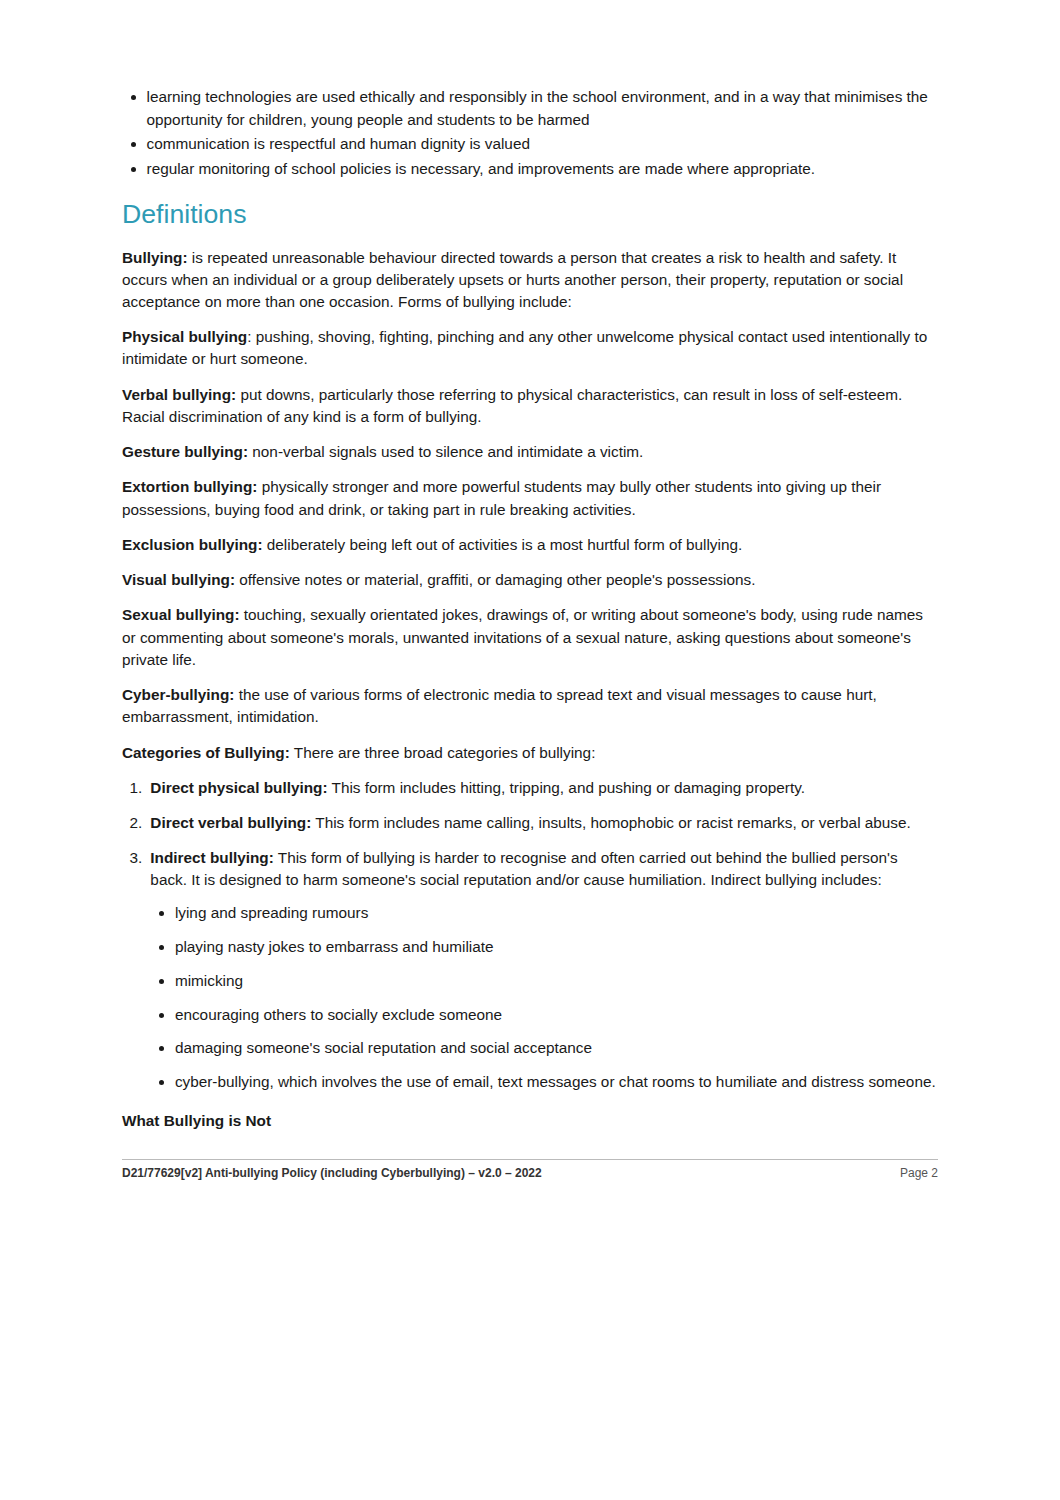learning technologies are used ethically and responsibly in the school environment, and in a way that minimises the opportunity for children, young people and students to be harmed
communication is respectful and human dignity is valued
regular monitoring of school policies is necessary, and improvements are made where appropriate.
Definitions
Bullying: is repeated unreasonable behaviour directed towards a person that creates a risk to health and safety. It occurs when an individual or a group deliberately upsets or hurts another person, their property, reputation or social acceptance on more than one occasion. Forms of bullying include:
Physical bullying: pushing, shoving, fighting, pinching and any other unwelcome physical contact used intentionally to intimidate or hurt someone.
Verbal bullying: put downs, particularly those referring to physical characteristics, can result in loss of self-esteem. Racial discrimination of any kind is a form of bullying.
Gesture bullying: non-verbal signals used to silence and intimidate a victim.
Extortion bullying: physically stronger and more powerful students may bully other students into giving up their possessions, buying food and drink, or taking part in rule breaking activities.
Exclusion bullying: deliberately being left out of activities is a most hurtful form of bullying.
Visual bullying: offensive notes or material, graffiti, or damaging other people's possessions.
Sexual bullying: touching, sexually orientated jokes, drawings of, or writing about someone's body, using rude names or commenting about someone's morals, unwanted invitations of a sexual nature, asking questions about someone's private life.
Cyber-bullying: the use of various forms of electronic media to spread text and visual messages to cause hurt, embarrassment, intimidation.
Categories of Bullying: There are three broad categories of bullying:
Direct physical bullying: This form includes hitting, tripping, and pushing or damaging property.
Direct verbal bullying: This form includes name calling, insults, homophobic or racist remarks, or verbal abuse.
Indirect bullying: This form of bullying is harder to recognise and often carried out behind the bullied person's back. It is designed to harm someone's social reputation and/or cause humiliation. Indirect bullying includes:
lying and spreading rumours
playing nasty jokes to embarrass and humiliate
mimicking
encouraging others to socially exclude someone
damaging someone's social reputation and social acceptance
cyber-bullying, which involves the use of email, text messages or chat rooms to humiliate and distress someone.
What Bullying is Not
D21/77629[v2] Anti-bullying Policy (including Cyberbullying) – v2.0 – 2022 Page 2